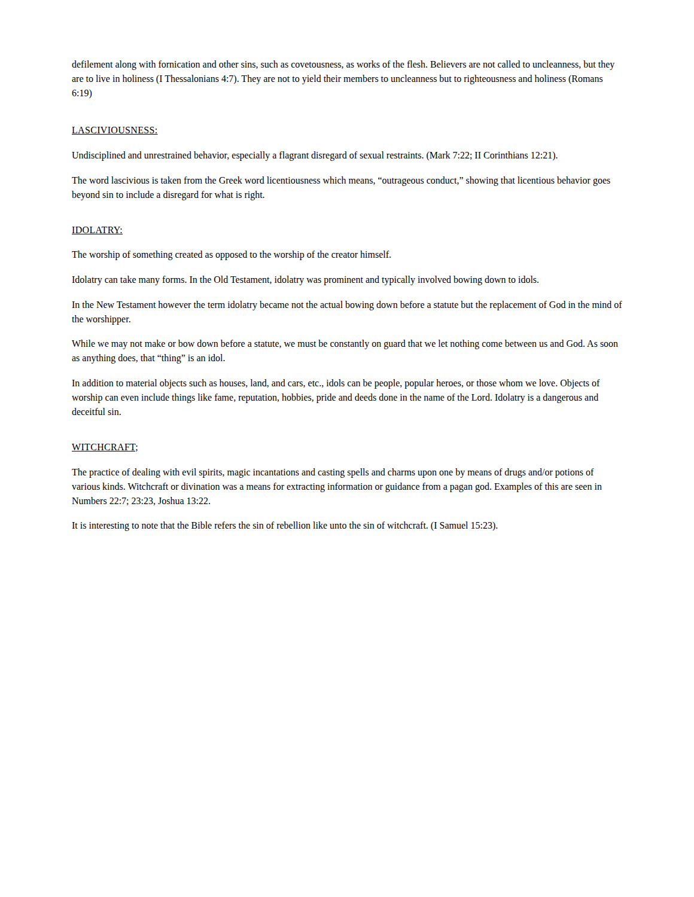defilement along with fornication and other sins, such as covetousness, as works of the flesh. Believers are not called to uncleanness, but they are to live in holiness (I Thessalonians 4:7). They are not to yield their members to uncleanness but to righteousness and holiness (Romans 6:19)
LASCIVIOUSNESS:
Undisciplined and unrestrained behavior, especially a flagrant disregard of sexual restraints. (Mark 7:22; II Corinthians 12:21).
The word lascivious is taken from the Greek word licentiousness which means, “outrageous conduct,” showing that licentious behavior goes beyond sin to include a disregard for what is right.
IDOLATRY:
The worship of something created as opposed to the worship of the creator himself.
Idolatry can take many forms. In the Old Testament, idolatry was prominent and typically involved bowing down to idols.
In the New Testament however the term idolatry became not the actual bowing down before a statute but the replacement of God in the mind of the worshipper.
While we may not make or bow down before a statute, we must be constantly on guard that we let nothing come between us and God. As soon as anything does, that “thing” is an idol.
In addition to material objects such as houses, land, and cars, etc., idols can be people, popular heroes, or those whom we love. Objects of worship can even include things like fame, reputation, hobbies, pride and deeds done in the name of the Lord. Idolatry is a dangerous and deceitful sin.
WITCHCRAFT;
The practice of dealing with evil spirits, magic incantations and casting spells and charms upon one by means of drugs and/or potions of various kinds. Witchcraft or divination was a means for extracting information or guidance from a pagan god. Examples of this are seen in Numbers 22:7; 23:23, Joshua 13:22.
It is interesting to note that the Bible refers the sin of rebellion like unto the sin of witchcraft. (I Samuel 15:23).